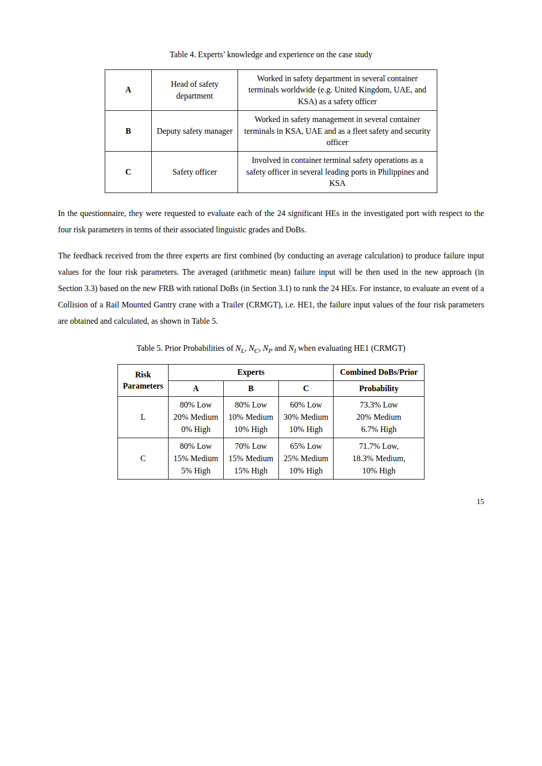Table 4. Experts’ knowledge and experience on the case study
| A | Head of safety department | Worked in safety department in several container terminals worldwide (e.g. United Kingdom, UAE, and KSA) as a safety officer |
| B | Deputy safety manager | Worked in safety management in several container terminals in KSA, UAE and as a fleet safety and security officer |
| C | Safety officer | Involved in container terminal safety operations as a safety officer in several leading ports in Philippines and KSA |
In the questionnaire, they were requested to evaluate each of the 24 significant HEs in the investigated port with respect to the four risk parameters in terms of their associated linguistic grades and DoBs.
The feedback received from the three experts are first combined (by conducting an average calculation) to produce failure input values for the four risk parameters. The averaged (arithmetic mean) failure input will be then used in the new approach (in Section 3.3) based on the new FRB with rational DoBs (in Section 3.1) to rank the 24 HEs. For instance, to evaluate an event of a Collision of a Rail Mounted Gantry crane with a Trailer (CRMGT), i.e. HE1, the failure input values of the four risk parameters are obtained and calculated, as shown in Table 5.
Table 5. Prior Probabilities of NL, NC, NP and NI when evaluating HE1 (CRMGT)
| Risk Parameters | Experts | Combined DoBs/Prior |
| A | B | C | Probability |
| L | 80% Low 20% Medium 0% High | 80% Low 10% Medium 10% High | 60% Low 30% Medium 10% High | 73.3% Low 20% Medium 6.7% High |
| C | 80% Low 15% Medium 5% High | 70% Low 15% Medium 15% High | 65% Low 25% Medium 10% High | 71.7% Low, 18.3% Medium, 10% High |
15